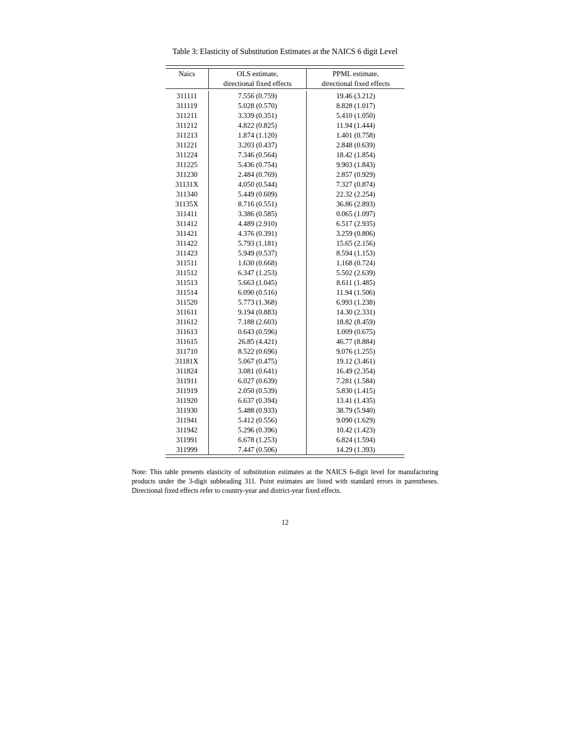Table 3: Elasticity of Substitution Estimates at the NAICS 6 digit Level
| Naics | OLS estimate, | PPML estimate, |
| | directional fixed effects | directional fixed effects |
| 311111 | 7.556 (0.759) | 19.46 (3.212) |
| 311119 | 5.028 (0.570) | 8.828 (1.017) |
| 311211 | 3.339 (0.351) | 5.410 (1.050) |
| 311212 | 4.822 (0.825) | 11.94 (1.444) |
| 311213 | 1.874 (1.120) | 1.401 (0.758) |
| 311221 | 3.203 (0.437) | 2.848 (0.639) |
| 311224 | 7.346 (0.564) | 18.42 (1.854) |
| 311225 | 5.436 (0.754) | 9.903 (1.843) |
| 311230 | 2.484 (0.769) | 2.857 (0.929) |
| 31131X | 4.050 (0.544) | 7.327 (0.874) |
| 311340 | 5.449 (0.609) | 22.32 (2.254) |
| 31135X | 8.716 (0.551) | 36.86 (2.893) |
| 311411 | 3.386 (0.585) | 0.065 (1.097) |
| 311412 | 4.489 (2.910) | 6.517 (2.935) |
| 311421 | 4.376 (0.391) | 3.259 (0.806) |
| 311422 | 5.793 (1.181) | 15.65 (2.156) |
| 311423 | 5.949 (0.537) | 8.594 (1.153) |
| 311511 | 1.630 (0.668) | 1.168 (0.724) |
| 311512 | 6.347 (1.253) | 5.502 (2.639) |
| 311513 | 5.663 (1.045) | 8.611 (1.485) |
| 311514 | 6.090 (0.516) | 11.94 (1.506) |
| 311520 | 5.773 (1.368) | 6.993 (1.238) |
| 311611 | 9.194 (0.883) | 14.30 (2.331) |
| 311612 | 7.188 (2.603) | 18.82 (8.459) |
| 311613 | 0.643 (0.596) | 1.009 (0.675) |
| 311615 | 26.85 (4.421) | 46.77 (8.884) |
| 311710 | 8.522 (0.696) | 9.076 (1.255) |
| 31181X | 5.067 (0.475) | 19.12 (3.461) |
| 311824 | 3.081 (0.641) | 16.49 (2.354) |
| 311911 | 6.027 (0.639) | 7.281 (1.584) |
| 311919 | 2.050 (0.539) | 5.830 (1.415) |
| 311920 | 6.637 (0.394) | 13.41 (1.435) |
| 311930 | 5.488 (0.933) | 38.79 (5.940) |
| 311941 | 5.412 (0.556) | 9.090 (1.629) |
| 311942 | 5.296 (0.396) | 10.42 (1.423) |
| 311991 | 6.678 (1.253) | 6.824 (1.594) |
| 311999 | 7.447 (0.506) | 14.29 (1.393) |
Note: This table presents elasticity of substitution estimates at the NAICS 6-digit level for manufacturing products under the 3-digit subheading 311. Point estimates are listed with standard errors in parentheses. Directional fixed effects refer to country-year and district-year fixed effects.
12